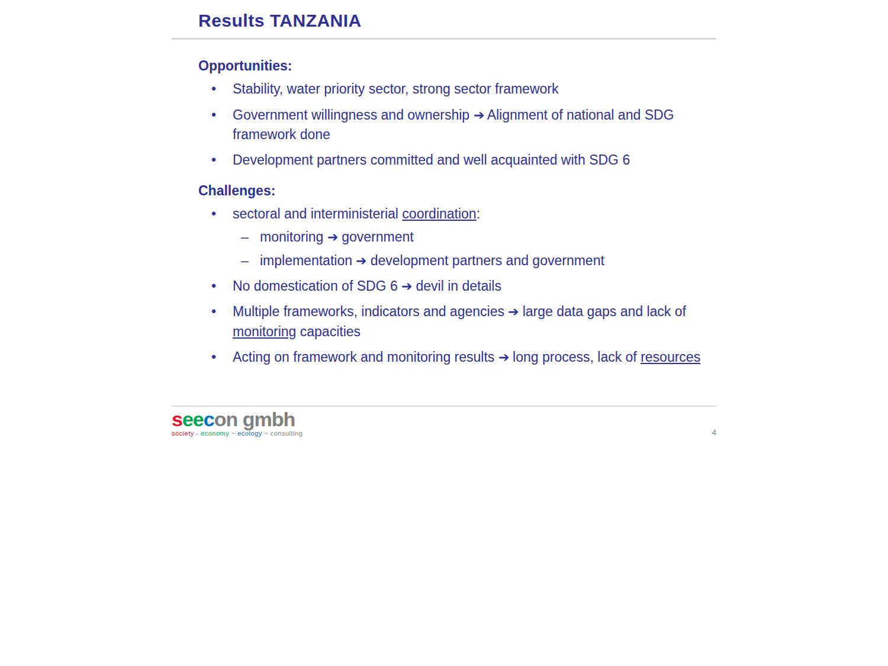Results TANZANIA
Opportunities:
Stability, water priority sector, strong sector framework
Government willingness and ownership ➔ Alignment of national and SDG framework done
Development partners committed and well acquainted with SDG 6
Challenges:
sectoral and interministerial coordination:
monitoring ➔ government
implementation ➔ development partners and government
No domestication of SDG 6 ➔ devil in details
Multiple frameworks, indicators and agencies ➔ large data gaps and lack of monitoring capacities
Acting on framework and monitoring results ➔ long process, lack of resources
see con gmbh
society - economy ~ ecology ~ consulting
4